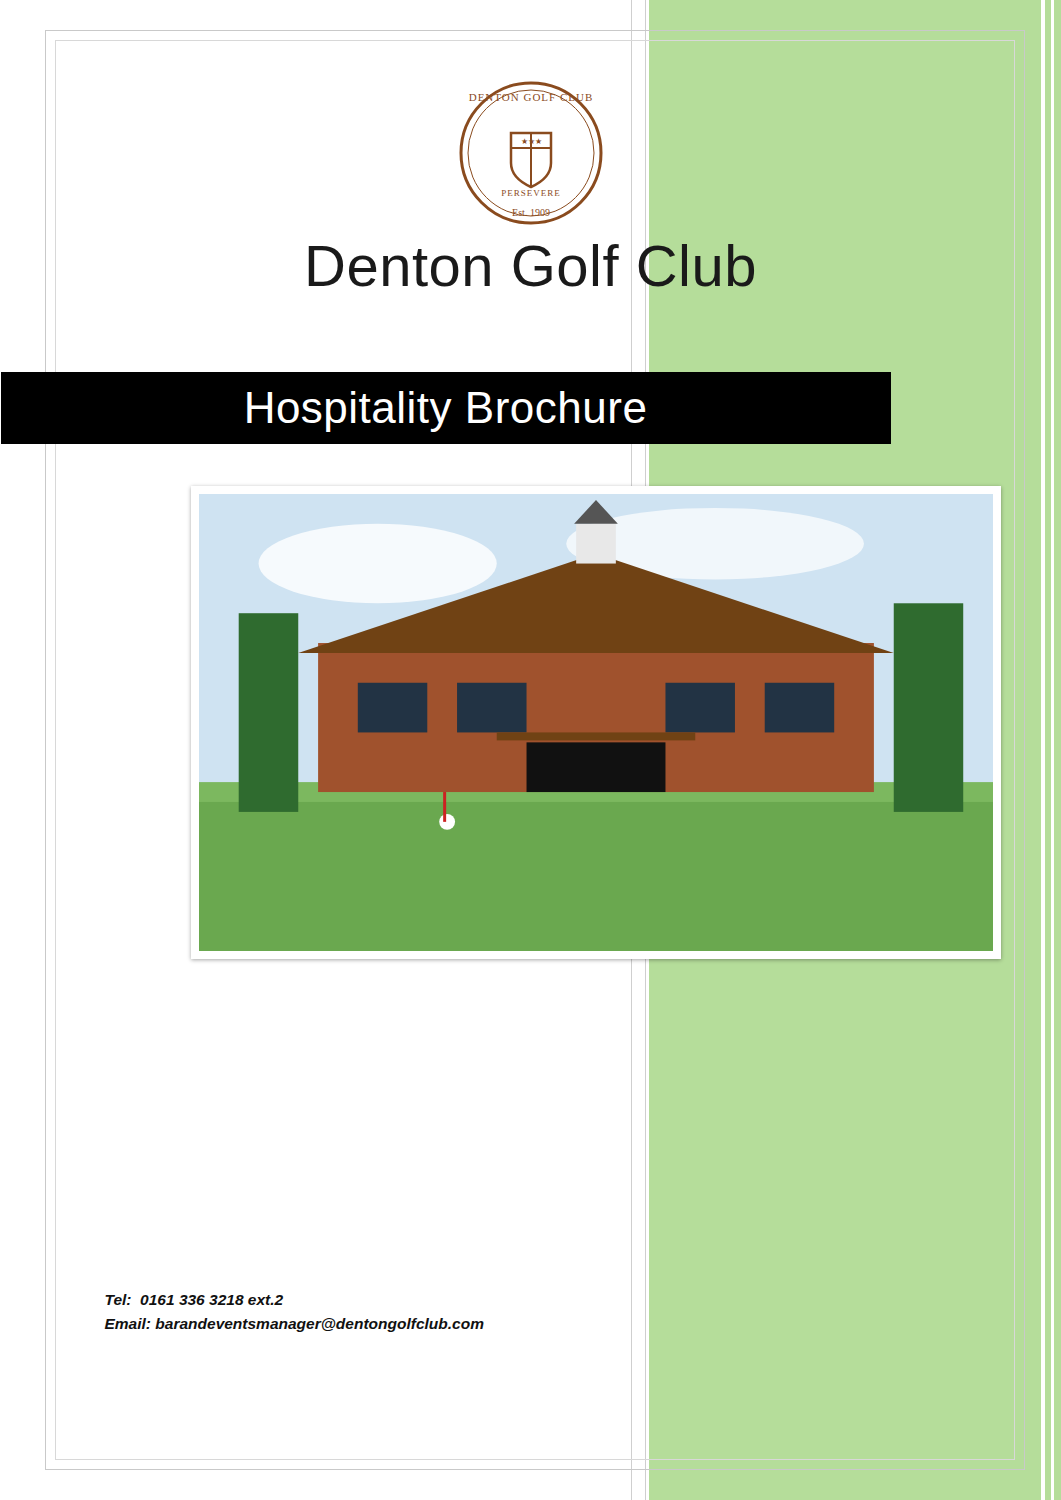Denton Golf Club
Hospitality Brochure
Tel: 0161 336 3218 ext.2
Email: barandeventsmanager@dentongolfclub.com